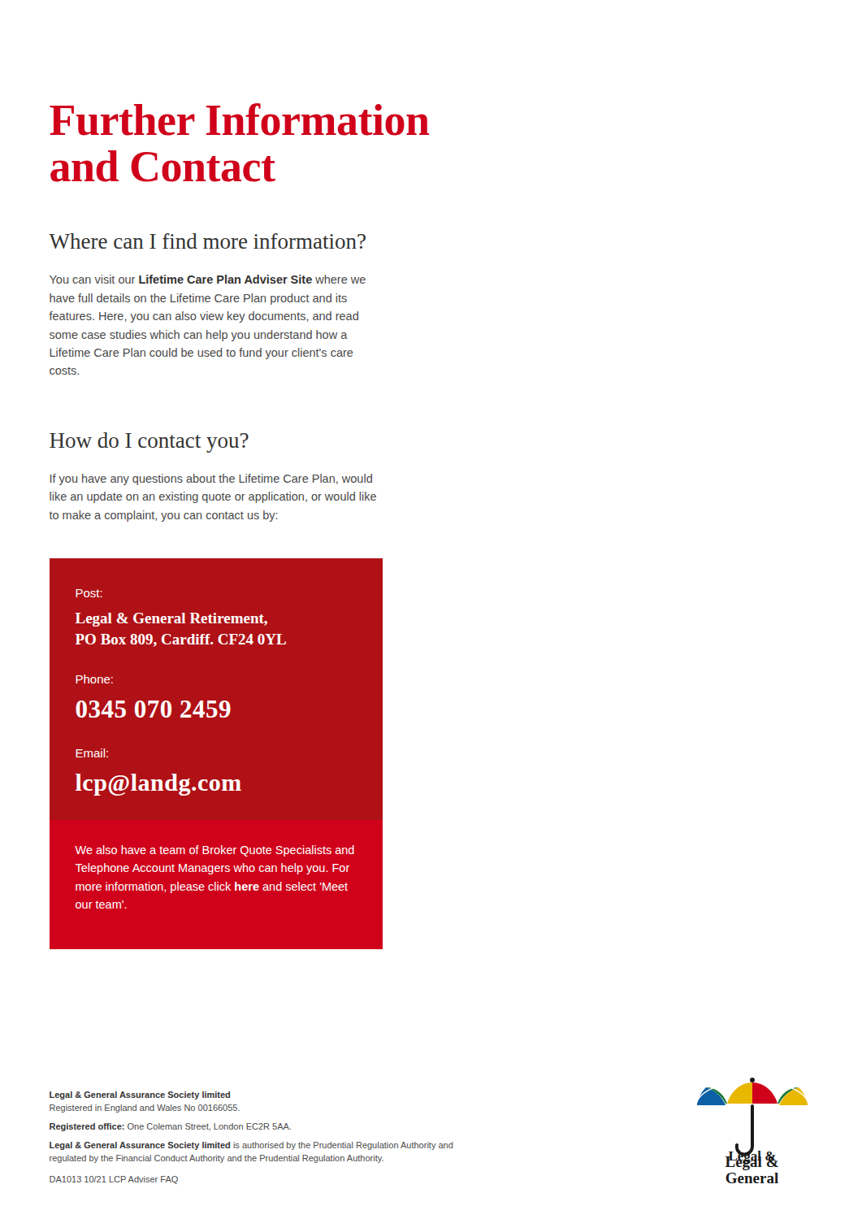Further Information
and Contact
Where can I find more information?
You can visit our Lifetime Care Plan Adviser Site where we have full details on the Lifetime Care Plan product and its features. Here, you can also view key documents, and read some case studies which can help you understand how a Lifetime Care Plan could be used to fund your client's care costs.
How do I contact you?
If you have any questions about the Lifetime Care Plan, would like an update on an existing quote or application, or would like to make a complaint, you can contact us by:
Post:
Legal & General Retirement,
PO Box 809, Cardiff. CF24 0YL
Phone:
0345 070 2459
Email:
lcp@landg.com
We also have a team of Broker Quote Specialists and Telephone Account Managers who can help you. For more information, please click here and select 'Meet our team'.
Legal & General Assurance Society limited
Registered in England and Wales No 00166055.
Registered office: One Coleman Street, London EC2R 5AA.
Legal & General Assurance Society limited is authorised by the Prudential Regulation Authority and regulated by the Financial Conduct Authority and the Prudential Regulation Authority.
DA1013 10/21 LCP Adviser FAQ
Legal & General Legal &
Legal &
General